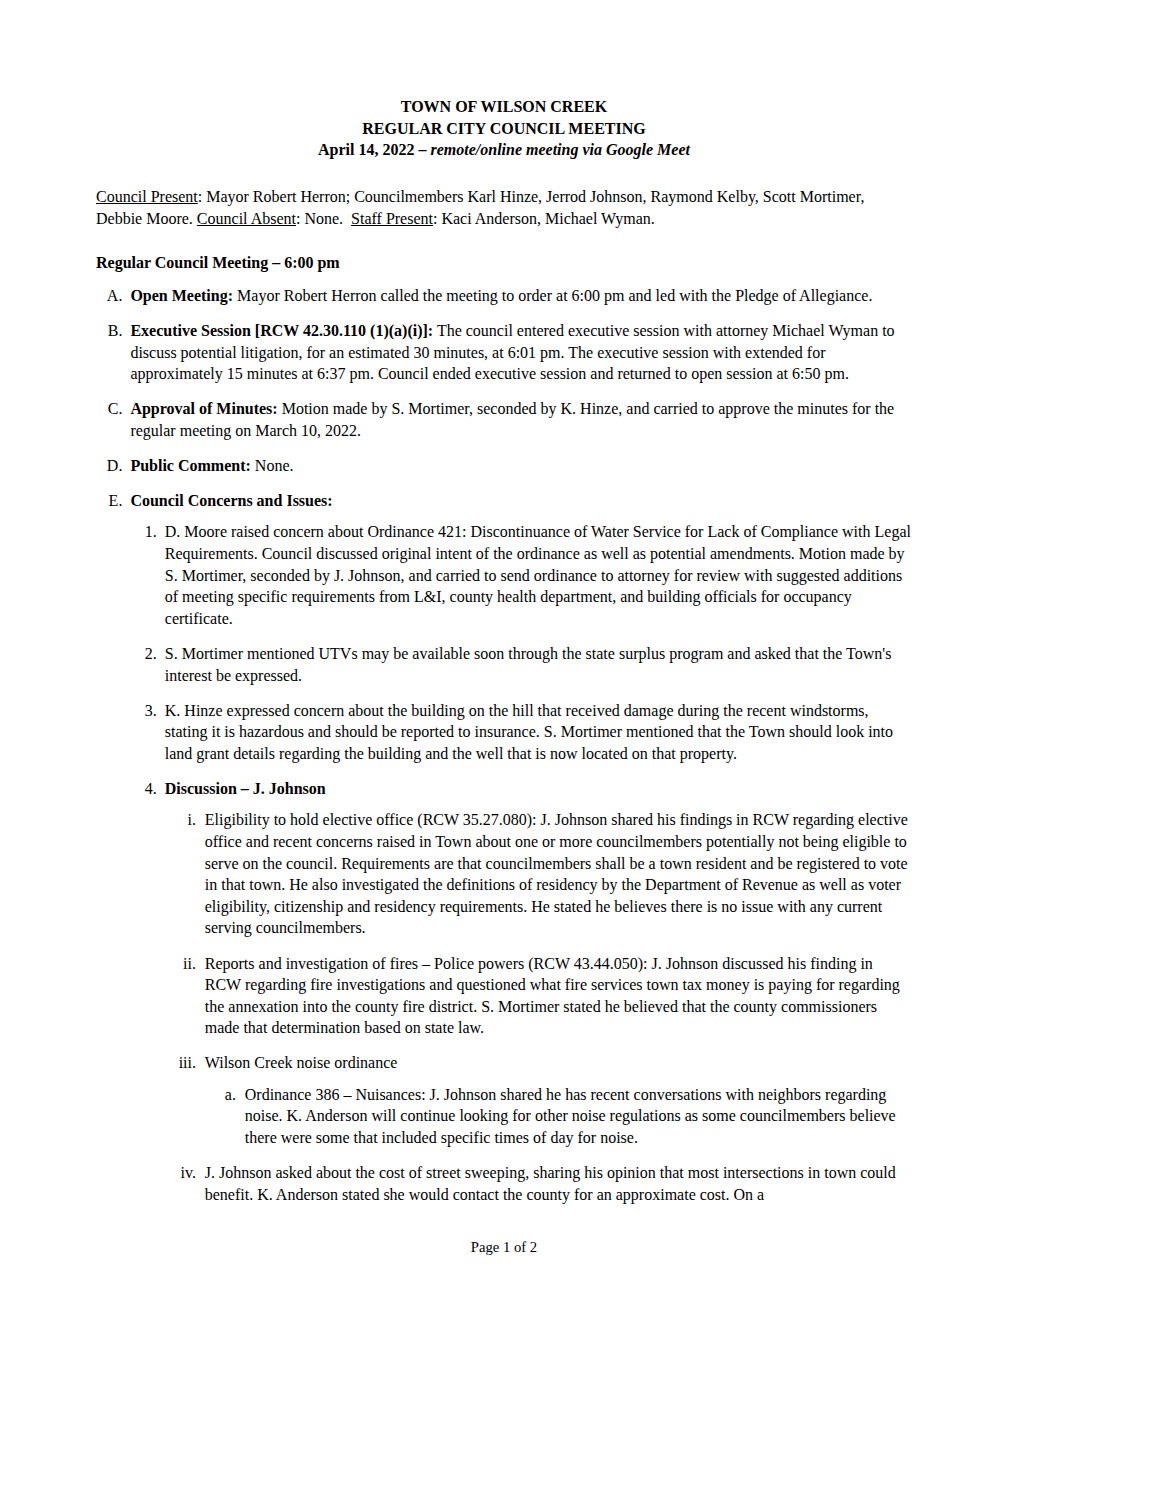TOWN OF WILSON CREEK REGULAR CITY COUNCIL MEETING April 14, 2022 – remote/online meeting via Google Meet
Council Present: Mayor Robert Herron; Councilmembers Karl Hinze, Jerrod Johnson, Raymond Kelby, Scott Mortimer, Debbie Moore. Council Absent: None. Staff Present: Kaci Anderson, Michael Wyman.
Regular Council Meeting – 6:00 pm
Open Meeting: Mayor Robert Herron called the meeting to order at 6:00 pm and led with the Pledge of Allegiance.
Executive Session [RCW 42.30.110 (1)(a)(i)]: The council entered executive session with attorney Michael Wyman to discuss potential litigation, for an estimated 30 minutes, at 6:01 pm. The executive session with extended for approximately 15 minutes at 6:37 pm. Council ended executive session and returned to open session at 6:50 pm.
Approval of Minutes: Motion made by S. Mortimer, seconded by K. Hinze, and carried to approve the minutes for the regular meeting on March 10, 2022.
Public Comment: None.
Council Concerns and Issues:
D. Moore raised concern about Ordinance 421: Discontinuance of Water Service for Lack of Compliance with Legal Requirements. Council discussed original intent of the ordinance as well as potential amendments. Motion made by S. Mortimer, seconded by J. Johnson, and carried to send ordinance to attorney for review with suggested additions of meeting specific requirements from L&I, county health department, and building officials for occupancy certificate.
S. Mortimer mentioned UTVs may be available soon through the state surplus program and asked that the Town's interest be expressed.
K. Hinze expressed concern about the building on the hill that received damage during the recent windstorms, stating it is hazardous and should be reported to insurance. S. Mortimer mentioned that the Town should look into land grant details regarding the building and the well that is now located on that property.
Discussion – J. Johnson
Eligibility to hold elective office (RCW 35.27.080): J. Johnson shared his findings in RCW regarding elective office and recent concerns raised in Town about one or more councilmembers potentially not being eligible to serve on the council. Requirements are that councilmembers shall be a town resident and be registered to vote in that town. He also investigated the definitions of residency by the Department of Revenue as well as voter eligibility, citizenship and residency requirements. He stated he believes there is no issue with any current serving councilmembers.
Reports and investigation of fires – Police powers (RCW 43.44.050): J. Johnson discussed his finding in RCW regarding fire investigations and questioned what fire services town tax money is paying for regarding the annexation into the county fire district. S. Mortimer stated he believed that the county commissioners made that determination based on state law.
Wilson Creek noise ordinance
Ordinance 386 – Nuisances: J. Johnson shared he has recent conversations with neighbors regarding noise. K. Anderson will continue looking for other noise regulations as some councilmembers believe there were some that included specific times of day for noise.
J. Johnson asked about the cost of street sweeping, sharing his opinion that most intersections in town could benefit. K. Anderson stated she would contact the county for an approximate cost. On a
Page 1 of 2